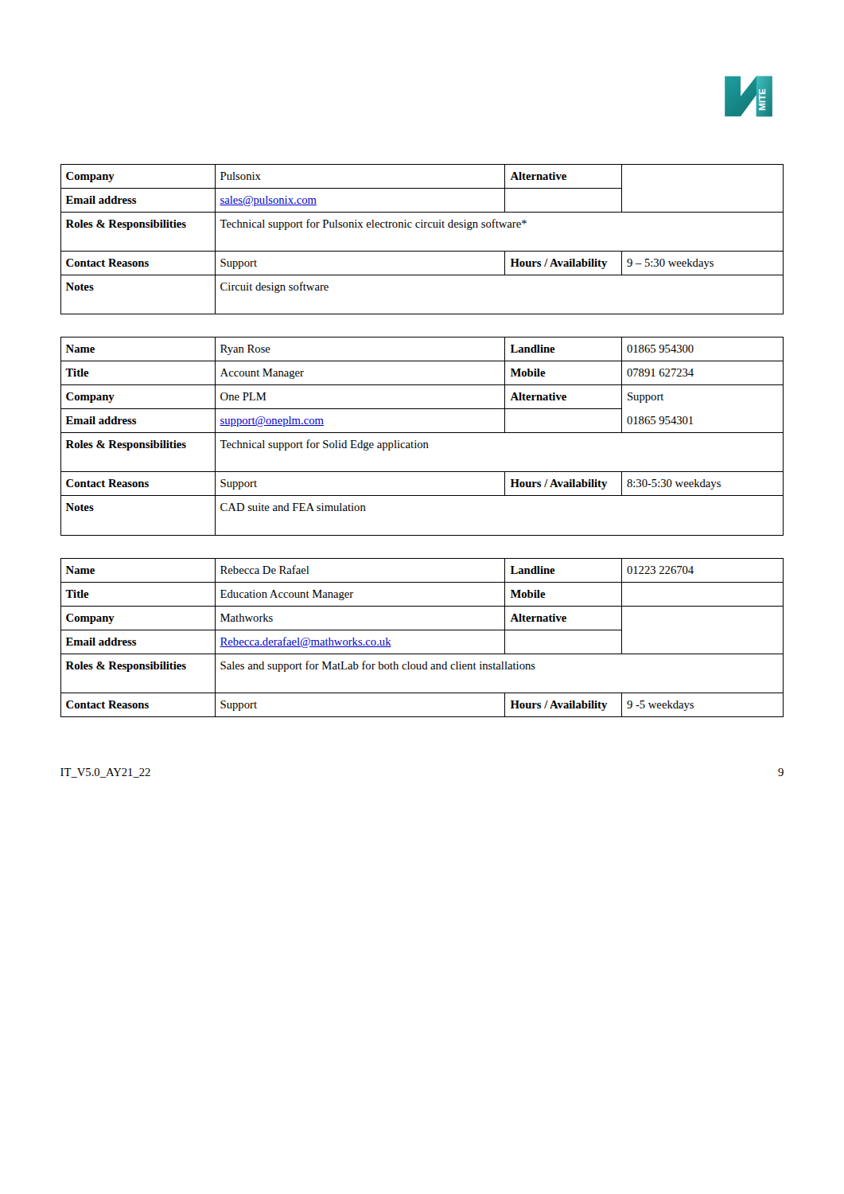MITE
| Company | Pulsonix | Alternative | |
| Email address | sales@pulsonix.com | | |
| Roles & Responsibilities | Technical support for Pulsonix electronic circuit design software* |
| Contact Reasons | Support | Hours / Availability | 9 – 5:30 weekdays |
| Notes | Circuit design software |
| Name | Ryan Rose | Landline | 01865 954300 |
| Title | Account Manager | Mobile | 07891 627234 |
| Company | One PLM | Alternative | Support |
| Email address | support@oneplm.com | | 01865 954301 |
| Roles & Responsibilities | Technical support for Solid Edge application |
| Contact Reasons | Support | Hours / Availability | 8:30-5:30 weekdays |
| Notes | CAD suite and FEA simulation |
| Name | Rebecca De Rafael | Landline | 01223 226704 |
| Title | Education Account Manager | Mobile | |
| Company | Mathworks | Alternative | |
| Email address | Rebecca.derafael@mathworks.co.uk | | |
| Roles & Responsibilities | Sales and support for MatLab for both cloud and client installations |
| Contact Reasons | Support | Hours / Availability | 9 -5 weekdays |
IT_V5.0_AY21_22 9